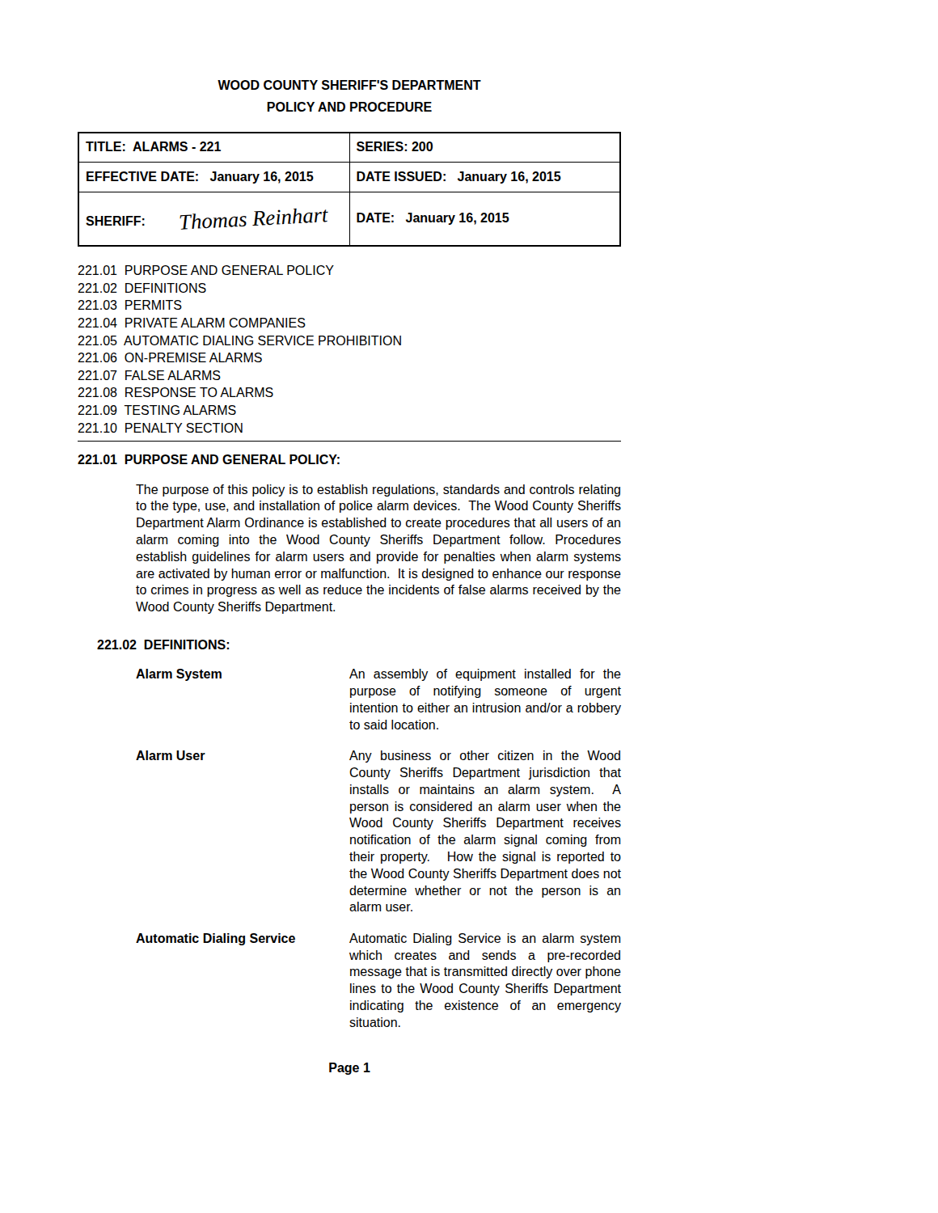WOOD COUNTY SHERIFF'S DEPARTMENT
POLICY AND PROCEDURE
| TITLE: ALARMS - 221 | SERIES: 200 |
| EFFECTIVE DATE: January 16, 2015 | DATE ISSUED: January 16, 2015 |
| SHERIFF: Thomas Reinhart | DATE: January 16, 2015 |
221.01 PURPOSE AND GENERAL POLICY
221.02 DEFINITIONS
221.03 PERMITS
221.04 PRIVATE ALARM COMPANIES
221.05 AUTOMATIC DIALING SERVICE PROHIBITION
221.06 ON-PREMISE ALARMS
221.07 FALSE ALARMS
221.08 RESPONSE TO ALARMS
221.09 TESTING ALARMS
221.10 PENALTY SECTION
221.01 PURPOSE AND GENERAL POLICY:
The purpose of this policy is to establish regulations, standards and controls relating to the type, use, and installation of police alarm devices. The Wood County Sheriffs Department Alarm Ordinance is established to create procedures that all users of an alarm coming into the Wood County Sheriffs Department follow. Procedures establish guidelines for alarm users and provide for penalties when alarm systems are activated by human error or malfunction. It is designed to enhance our response to crimes in progress as well as reduce the incidents of false alarms received by the Wood County Sheriffs Department.
221.02 DEFINITIONS:
Alarm System
An assembly of equipment installed for the purpose of notifying someone of urgent intention to either an intrusion and/or a robbery to said location.
Alarm User
Any business or other citizen in the Wood County Sheriffs Department jurisdiction that installs or maintains an alarm system. A person is considered an alarm user when the Wood County Sheriffs Department receives notification of the alarm signal coming from their property. How the signal is reported to the Wood County Sheriffs Department does not determine whether or not the person is an alarm user.
Automatic Dialing Service
Automatic Dialing Service is an alarm system which creates and sends a pre-recorded message that is transmitted directly over phone lines to the Wood County Sheriffs Department indicating the existence of an emergency situation.
Page 1